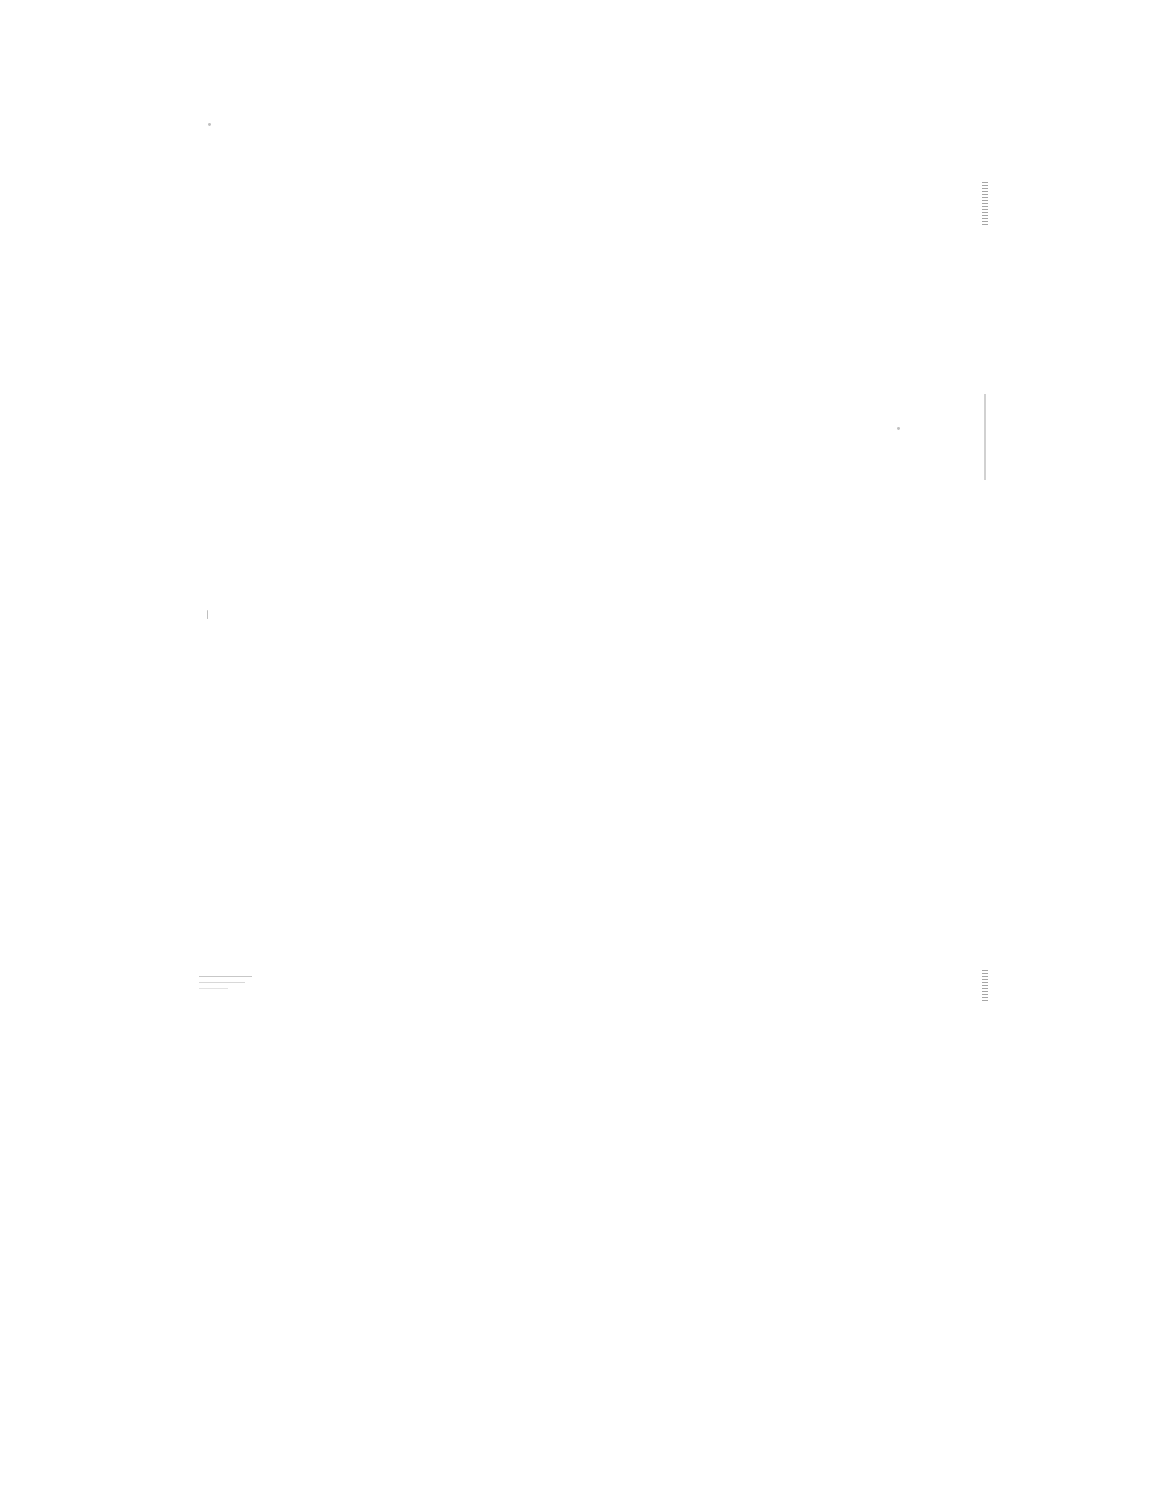This page is intentionally blank. No text content is present.